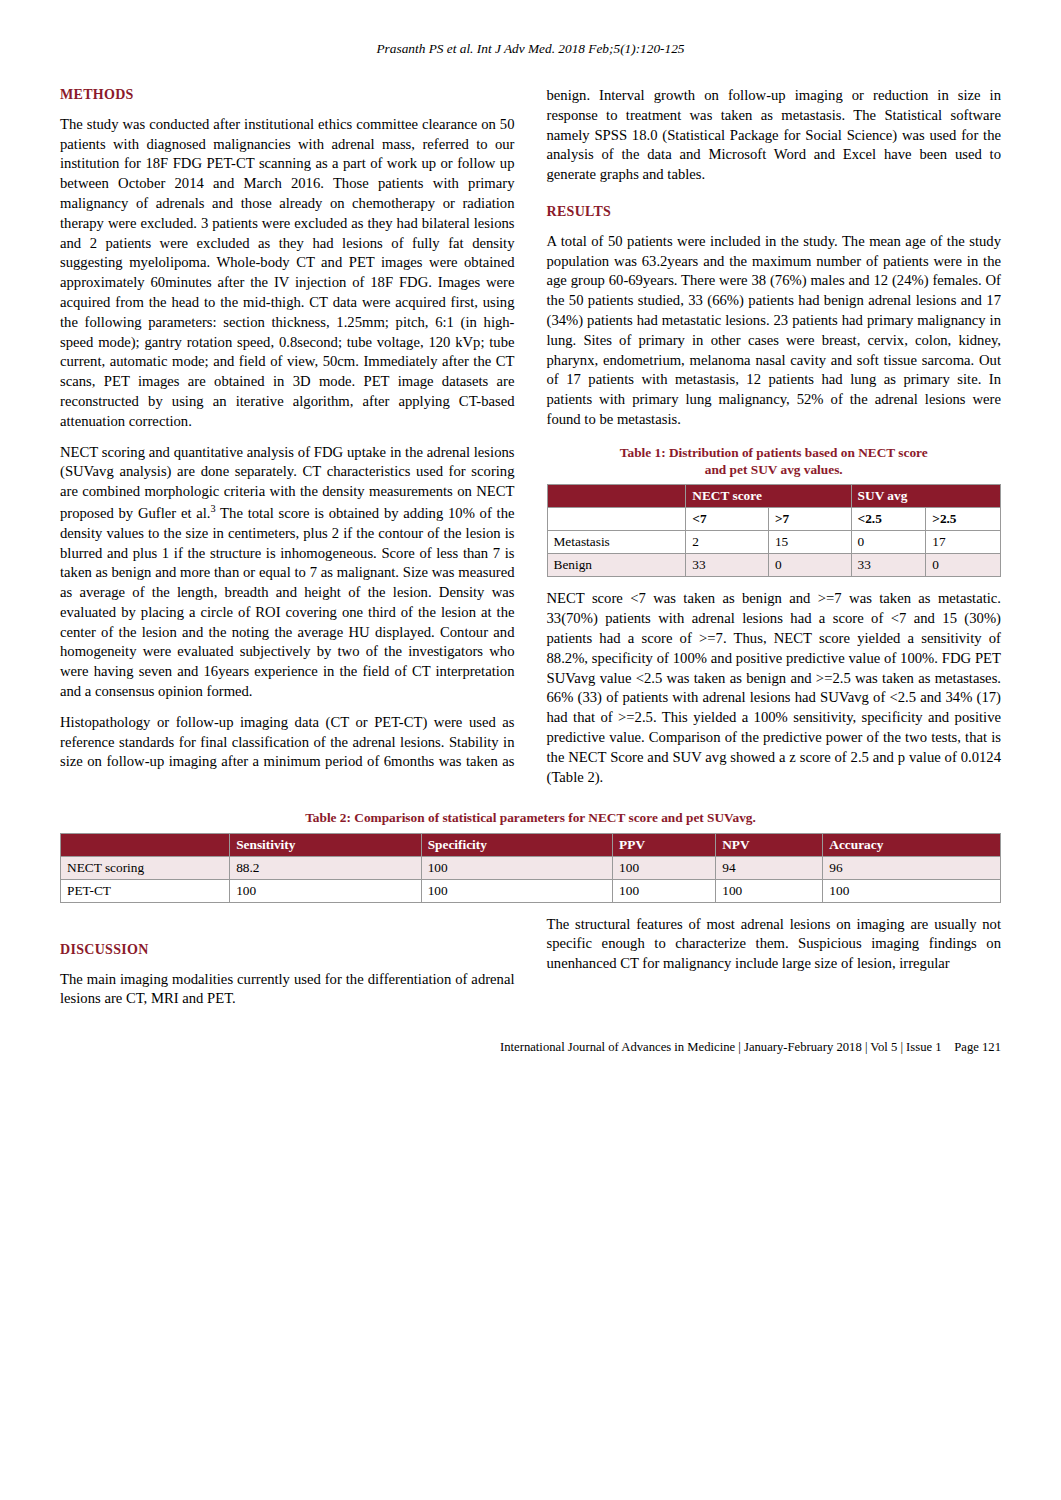Prasanth PS et al. Int J Adv Med. 2018 Feb;5(1):120-125
Methods
The study was conducted after institutional ethics committee clearance on 50 patients with diagnosed malignancies with adrenal mass, referred to our institution for 18F FDG PET-CT scanning as a part of work up or follow up between October 2014 and March 2016. Those patients with primary malignancy of adrenals and those already on chemotherapy or radiation therapy were excluded. 3 patients were excluded as they had bilateral lesions and 2 patients were excluded as they had lesions of fully fat density suggesting myelolipoma. Whole-body CT and PET images were obtained approximately 60minutes after the IV injection of 18F FDG. Images were acquired from the head to the mid-thigh. CT data were acquired first, using the following parameters: section thickness, 1.25mm; pitch, 6:1 (in high-speed mode); gantry rotation speed, 0.8second; tube voltage, 120 kVp; tube current, automatic mode; and field of view, 50cm. Immediately after the CT scans, PET images are obtained in 3D mode. PET image datasets are reconstructed by using an iterative algorithm, after applying CT-based attenuation correction.
NECT scoring and quantitative analysis of FDG uptake in the adrenal lesions (SUVavg analysis) are done separately. CT characteristics used for scoring are combined morphologic criteria with the density measurements on NECT proposed by Gufler et al.3 The total score is obtained by adding 10% of the density values to the size in centimeters, plus 2 if the contour of the lesion is blurred and plus 1 if the structure is inhomogeneous. Score of less than 7 is taken as benign and more than or equal to 7 as malignant. Size was measured as average of the length, breadth and height of the lesion. Density was evaluated by placing a circle of ROI covering one third of the lesion at the center of the lesion and the noting the average HU displayed. Contour and homogeneity were evaluated subjectively by two of the investigators who were having seven and 16years experience in the field of CT interpretation and a consensus opinion formed.
Histopathology or follow-up imaging data (CT or PET-CT) were used as reference standards for final classification of the adrenal lesions. Stability in size on follow-up imaging after a minimum period of 6months was taken as benign. Interval growth on follow-up imaging or reduction in size in response to treatment was taken as metastasis. The Statistical software namely SPSS 18.0 (Statistical Package for Social Science) was used for the analysis of the data and Microsoft Word and Excel have been used to generate graphs and tables.
Results
A total of 50 patients were included in the study. The mean age of the study population was 63.2years and the maximum number of patients were in the age group 60-69years. There were 38 (76%) males and 12 (24%) females. Of the 50 patients studied, 33 (66%) patients had benign adrenal lesions and 17 (34%) patients had metastatic lesions. 23 patients had primary malignancy in lung. Sites of primary in other cases were breast, cervix, colon, kidney, pharynx, endometrium, melanoma nasal cavity and soft tissue sarcoma. Out of 17 patients with metastasis, 12 patients had lung as primary site. In patients with primary lung malignancy, 52% of the adrenal lesions were found to be metastasis.
Table 1: Distribution of patients based on NECT score
and pet SUV avg values.
| | NECT score | SUV avg |
| --- | --- | --- |
| | <7 | >7 | <2.5 | >2.5 |
| Metastasis | 2 | 15 | 0 | 17 |
| Benign | 33 | 0 | 33 | 0 |
NECT score <7 was taken as benign and >=7 was taken as metastatic. 33(70%) patients with adrenal lesions had a score of <7 and 15 (30%) patients had a score of >=7. Thus, NECT score yielded a sensitivity of 88.2%, specificity of 100% and positive predictive value of 100%. FDG PET SUVavg value <2.5 was taken as benign and >=2.5 was taken as metastases. 66% (33) of patients with adrenal lesions had SUVavg of <2.5 and 34% (17) had that of >=2.5. This yielded a 100% sensitivity, specificity and positive predictive value. Comparison of the predictive power of the two tests, that is the NECT Score and SUV avg showed a z score of 2.5 and p value of 0.0124 (Table 2).
Table 2: Comparison of statistical parameters for NECT score and pet SUVavg.
| | Sensitivity | Specificity | PPV | NPV | Accuracy |
| --- | --- | --- | --- | --- | --- |
| NECT scoring | 88.2 | 100 | 100 | 94 | 96 |
| PET-CT | 100 | 100 | 100 | 100 | 100 |
Discussion
The main imaging modalities currently used for the differentiation of adrenal lesions are CT, MRI and PET.
The structural features of most adrenal lesions on imaging are usually not specific enough to characterize them. Suspicious imaging findings on unenhanced CT for malignancy include large size of lesion, irregular
International Journal of Advances in Medicine | January-February 2018 | Vol 5 | Issue 1 Page 121